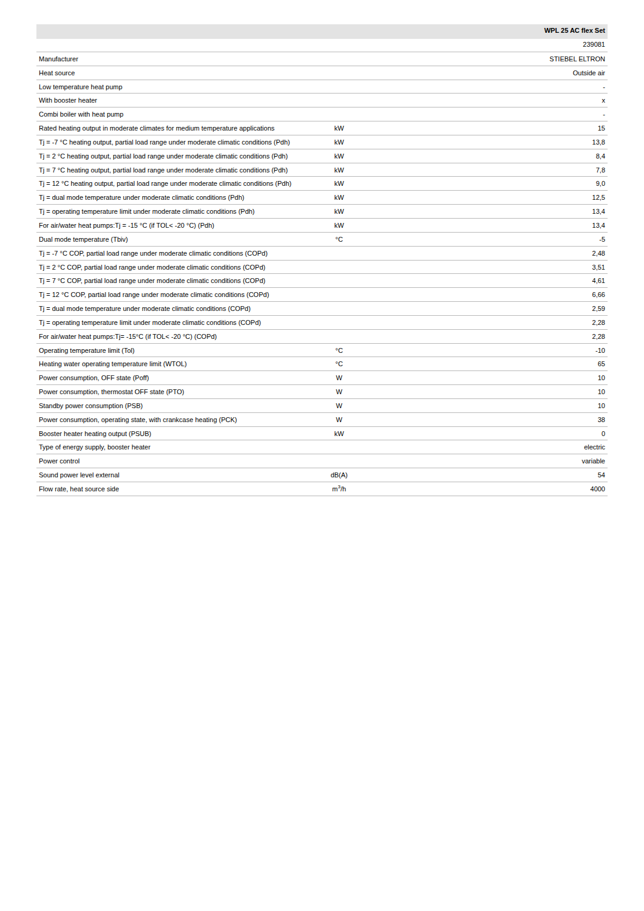| | | | WPL 25 AC flex Set |
| | | | 239081 |
| Manufacturer | | | STIEBEL ELTRON |
| Heat source | | | Outside air |
| Low temperature heat pump | | | - |
| With booster heater | | | x |
| Combi boiler with heat pump | | | - |
| Rated heating output in moderate climates for medium temperature applications | kW | | 15 |
| Tj = -7 °C heating output, partial load range under moderate climatic conditions (Pdh) | kW | | 13,8 |
| Tj = 2 °C heating output, partial load range under moderate climatic conditions (Pdh) | kW | | 8,4 |
| Tj = 7 °C heating output, partial load range under moderate climatic conditions (Pdh) | kW | | 7,8 |
| Tj = 12 °C heating output, partial load range under moderate climatic conditions (Pdh) | kW | | 9,0 |
| Tj = dual mode temperature under moderate climatic conditions (Pdh) | kW | | 12,5 |
| Tj = operating temperature limit under moderate climatic conditions (Pdh) | kW | | 13,4 |
| For air/water heat pumps:Tj = -15 °C (if TOL< -20 °C) (Pdh) | kW | | 13,4 |
| Dual mode temperature (Tbiv) | °C | | -5 |
| Tj = -7 °C COP, partial load range under moderate climatic conditions (COPd) | | | 2,48 |
| Tj = 2 °C COP, partial load range under moderate climatic conditions (COPd) | | | 3,51 |
| Tj = 7 °C COP, partial load range under moderate climatic conditions (COPd) | | | 4,61 |
| Tj = 12 °C COP, partial load range under moderate climatic conditions (COPd) | | | 6,66 |
| Tj = dual mode temperature under moderate climatic conditions (COPd) | | | 2,59 |
| Tj = operating temperature limit under moderate climatic conditions (COPd) | | | 2,28 |
| For air/water heat pumps:Tj= -15°C (if TOL< -20 °C) (COPd) | | | 2,28 |
| Operating temperature limit (Tol) | °C | | -10 |
| Heating water operating temperature limit (WTOL) | °C | | 65 |
| Power consumption, OFF state (Poff) | W | | 10 |
| Power consumption, thermostat OFF state (PTO) | W | | 10 |
| Standby power consumption (PSB) | W | | 10 |
| Power consumption, operating state, with crankcase heating (PCK) | W | | 38 |
| Booster heater heating output (PSUB) | kW | | 0 |
| Type of energy supply, booster heater | | | electric |
| Power control | | | variable |
| Sound power level external | dB(A) | | 54 |
| Flow rate, heat source side | m 3 /h | | 4000 |